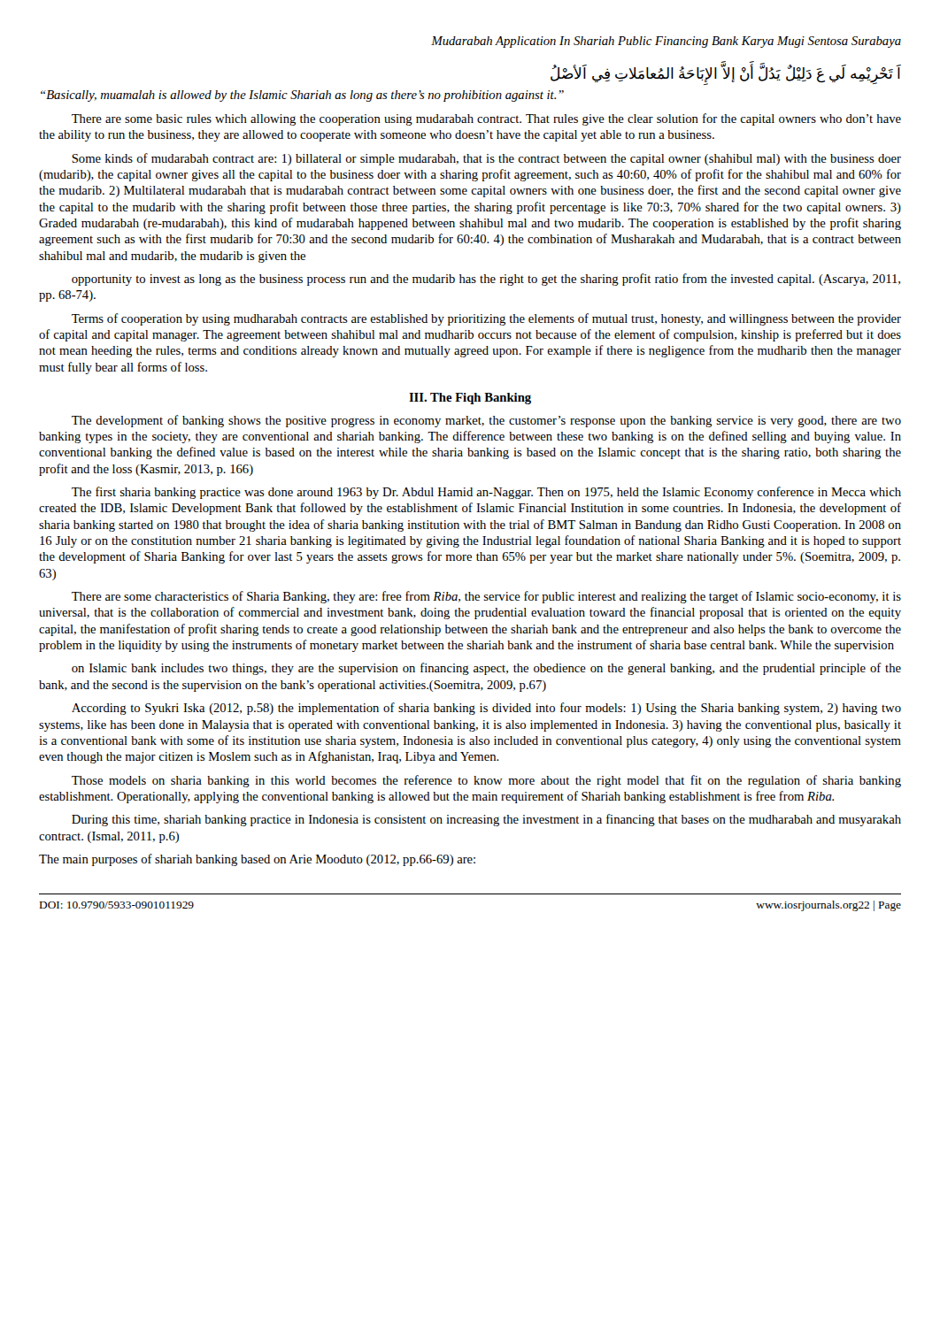Mudarabah Application In Shariah Public Financing Bank Karya Mugi Sentosa Surabaya
اَ تَحْرِيْمِه لَي عَ دَلِيْلٌ يَدُلَّ أَنْ إلاَّ الإِبَاحَةُ المُعامَلاتِ فِي اَلأصْلُ
“Basically, muamalah is allowed by the Islamic Shariah as long as there’s no prohibition against it.”
There are some basic rules which allowing the cooperation using mudarabah contract. That rules give the clear solution for the capital owners who don’t have the ability to run the business, they are allowed to cooperate with someone who doesn’t have the capital yet able to run a business.
Some kinds of mudarabah contract are: 1) billateral or simple mudarabah, that is the contract between the capital owner (shahibul mal) with the business doer (mudarib), the capital owner gives all the capital to the business doer with a sharing profit agreement, such as 40:60, 40% of profit for the shahibul mal and 60% for the mudarib. 2) Multilateral mudarabah that is mudarabah contract between some capital owners with one business doer, the first and the second capital owner give the capital to the mudarib with the sharing profit between those three parties, the sharing profit percentage is like 70:3, 70% shared for the two capital owners. 3) Graded mudarabah (re-mudarabah), this kind of mudarabah happened between shahibul mal and two mudarib. The cooperation is established by the profit sharing agreement such as with the first mudarib for 70:30 and the second mudarib for 60:40. 4) the combination of Musharakah and Mudarabah, that is a contract between shahibul mal and mudarib, the mudarib is given the
opportunity to invest as long as the business process run and the mudarib has the right to get the sharing profit ratio from the invested capital. (Ascarya, 2011, pp. 68-74).
Terms of cooperation by using mudharabah contracts are established by prioritizing the elements of mutual trust, honesty, and willingness between the provider of capital and capital manager. The agreement between shahibul mal and mudharib occurs not because of the element of compulsion, kinship is preferred but it does not mean heeding the rules, terms and conditions already known and mutually agreed upon. For example if there is negligence from the mudharib then the manager must fully bear all forms of loss.
III. The Fiqh Banking
The development of banking shows the positive progress in economy market, the customer’s response upon the banking service is very good, there are two banking types in the society, they are conventional and shariah banking. The difference between these two banking is on the defined selling and buying value. In conventional banking the defined value is based on the interest while the sharia banking is based on the Islamic concept that is the sharing ratio, both sharing the profit and the loss (Kasmir, 2013, p. 166)
The first sharia banking practice was done around 1963 by Dr. Abdul Hamid an-Naggar. Then on 1975, held the Islamic Economy conference in Mecca which created the IDB, Islamic Development Bank that followed by the establishment of Islamic Financial Institution in some countries. In Indonesia, the development of sharia banking started on 1980 that brought the idea of sharia banking institution with the trial of BMT Salman in Bandung dan Ridho Gusti Cooperation. In 2008 on 16 July or on the constitution number 21 sharia banking is legitimated by giving the Industrial legal foundation of national Sharia Banking and it is hoped to support the development of Sharia Banking for over last 5 years the assets grows for more than 65% per year but the market share nationally under 5%. (Soemitra, 2009, p. 63)
There are some characteristics of Sharia Banking, they are: free from Riba, the service for public interest and realizing the target of Islamic socio-economy, it is universal, that is the collaboration of commercial and investment bank, doing the prudential evaluation toward the financial proposal that is oriented on the equity capital, the manifestation of profit sharing tends to create a good relationship between the shariah bank and the entrepreneur and also helps the bank to overcome the problem in the liquidity by using the instruments of monetary market between the shariah bank and the instrument of sharia base central bank. While the supervision
on Islamic bank includes two things, they are the supervision on financing aspect, the obedience on the general banking, and the prudential principle of the bank, and the second is the supervision on the bank’s operational activities.(Soemitra, 2009, p.67)
According to Syukri Iska (2012, p.58) the implementation of sharia banking is divided into four models: 1) Using the Sharia banking system, 2) having two systems, like has been done in Malaysia that is operated with conventional banking, it is also implemented in Indonesia. 3) having the conventional plus, basically it is a conventional bank with some of its institution use sharia system, Indonesia is also included in conventional plus category, 4) only using the conventional system even though the major citizen is Moslem such as in Afghanistan, Iraq, Libya and Yemen.
Those models on sharia banking in this world becomes the reference to know more about the right model that fit on the regulation of sharia banking establishment. Operationally, applying the conventional banking is allowed but the main requirement of Shariah banking establishment is free from Riba.
During this time, shariah banking practice in Indonesia is consistent on increasing the investment in a financing that bases on the mudharabah and musyarakah contract. (Ismal, 2011, p.6)
The main purposes of shariah banking based on Arie Mooduto (2012, pp.66-69) are:
DOI: 10.9790/5933-0901011929 www.iosrjournals.org22 | Page